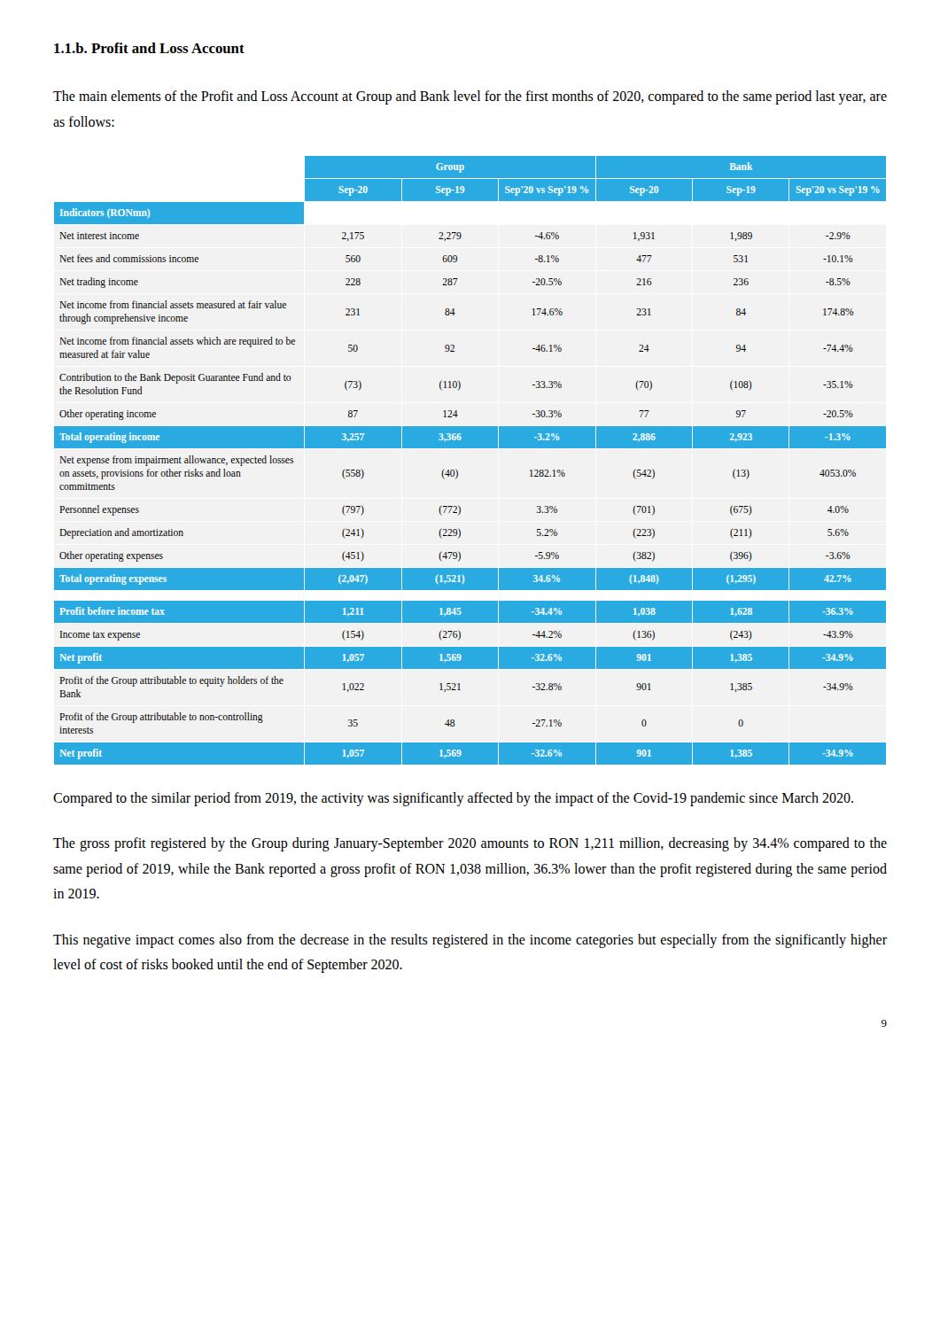1.1.b. Profit and Loss Account
The main elements of the Profit and Loss Account at Group and Bank level for the first months of 2020, compared to the same period last year, are as follows:
| | Group | Bank |
| --- | --- | --- |
| Sep-20 | Sep-19 | Sep'20 vs Sep'19 % | Sep-20 | Sep-19 | Sep'20 vs Sep'19 % |
| Indicators (RONmn) | | | | | | |
| Net interest income | 2,175 | 2,279 | -4.6% | 1,931 | 1,989 | -2.9% |
| Net fees and commissions income | 560 | 609 | -8.1% | 477 | 531 | -10.1% |
| Net trading income | 228 | 287 | -20.5% | 216 | 236 | -8.5% |
| Net income from financial assets measured at fair value through comprehensive income | 231 | 84 | 174.6% | 231 | 84 | 174.8% |
| Net income from financial assets which are required to be measured at fair value | 50 | 92 | -46.1% | 24 | 94 | -74.4% |
| Contribution to the Bank Deposit Guarantee Fund and to the Resolution Fund | (73) | (110) | -33.3% | (70) | (108) | -35.1% |
| Other operating income | 87 | 124 | -30.3% | 77 | 97 | -20.5% |
| Total operating income | 3,257 | 3,366 | -3.2% | 2,886 | 2,923 | -1.3% |
| Net expense from impairment allowance, expected losses on assets, provisions for other risks and loan commitments | (558) | (40) | 1282.1% | (542) | (13) | 4053.0% |
| Personnel expenses | (797) | (772) | 3.3% | (701) | (675) | 4.0% |
| Depreciation and amortization | (241) | (229) | 5.2% | (223) | (211) | 5.6% |
| Other operating expenses | (451) | (479) | -5.9% | (382) | (396) | -3.6% |
| Total operating expenses | (2,047) | (1,521) | 34.6% | (1,848) | (1,295) | 42.7% |
| Profit before income tax | 1,211 | 1,845 | -34.4% | 1,038 | 1,628 | -36.3% |
| Income tax expense | (154) | (276) | -44.2% | (136) | (243) | -43.9% |
| Net profit | 1,057 | 1,569 | -32.6% | 901 | 1,385 | -34.9% |
| Profit of the Group attributable to equity holders of the Bank | 1,022 | 1,521 | -32.8% | 901 | 1,385 | -34.9% |
| Profit of the Group attributable to non-controlling interests | 35 | 48 | -27.1% | 0 | 0 | |
| Net profit | 1,057 | 1,569 | -32.6% | 901 | 1,385 | -34.9% |
Compared to the similar period from 2019, the activity was significantly affected by the impact of the Covid-19 pandemic since March 2020.
The gross profit registered by the Group during January-September 2020 amounts to RON 1,211 million, decreasing by 34.4% compared to the same period of 2019, while the Bank reported a gross profit of RON 1,038 million, 36.3% lower than the profit registered during the same period in 2019.
This negative impact comes also from the decrease in the results registered in the income categories but especially from the significantly higher level of cost of risks booked until the end of September 2020.
9